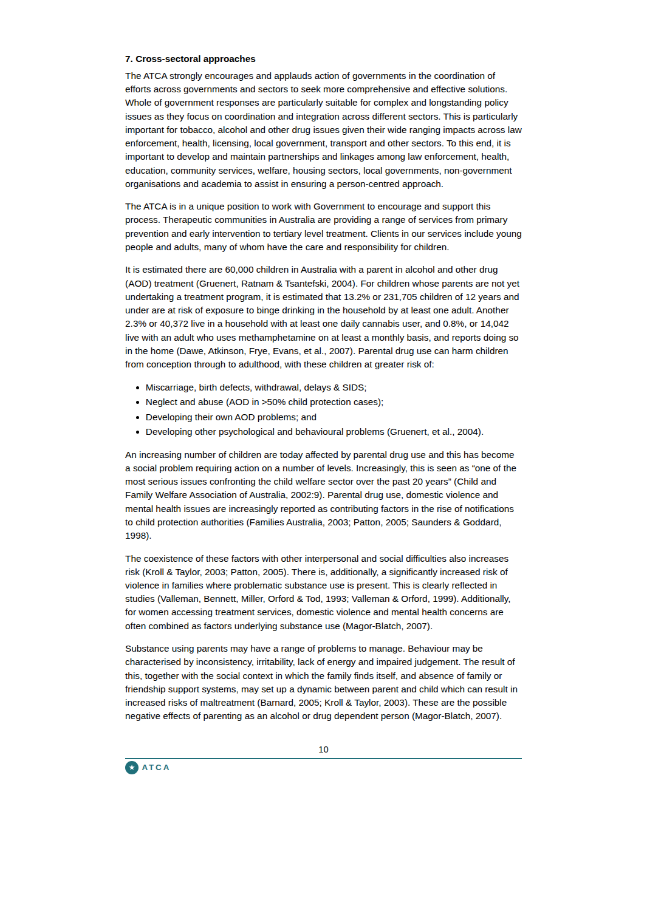7. Cross-sectoral approaches
The ATCA strongly encourages and applauds action of governments in the coordination of efforts across governments and sectors to seek more comprehensive and effective solutions. Whole of government responses are particularly suitable for complex and longstanding policy issues as they focus on coordination and integration across different sectors. This is particularly important for tobacco, alcohol and other drug issues given their wide ranging impacts across law enforcement, health, licensing, local government, transport and other sectors. To this end, it is important to develop and maintain partnerships and linkages among law enforcement, health, education, community services, welfare, housing sectors, local governments, non-government organisations and academia to assist in ensuring a person-centred approach.
The ATCA is in a unique position to work with Government to encourage and support this process. Therapeutic communities in Australia are providing a range of services from primary prevention and early intervention to tertiary level treatment. Clients in our services include young people and adults, many of whom have the care and responsibility for children.
It is estimated there are 60,000 children in Australia with a parent in alcohol and other drug (AOD) treatment (Gruenert, Ratnam & Tsantefski, 2004). For children whose parents are not yet undertaking a treatment program, it is estimated that 13.2% or 231,705 children of 12 years and under are at risk of exposure to binge drinking in the household by at least one adult. Another 2.3% or 40,372 live in a household with at least one daily cannabis user, and 0.8%, or 14,042 live with an adult who uses methamphetamine on at least a monthly basis, and reports doing so in the home (Dawe, Atkinson, Frye, Evans, et al., 2007). Parental drug use can harm children from conception through to adulthood, with these children at greater risk of:
Miscarriage, birth defects, withdrawal, delays & SIDS;
Neglect and abuse (AOD in >50% child protection cases);
Developing their own AOD problems; and
Developing other psychological and behavioural problems (Gruenert, et al., 2004).
An increasing number of children are today affected by parental drug use and this has become a social problem requiring action on a number of levels. Increasingly, this is seen as “one of the most serious issues confronting the child welfare sector over the past 20 years” (Child and Family Welfare Association of Australia, 2002:9). Parental drug use, domestic violence and mental health issues are increasingly reported as contributing factors in the rise of notifications to child protection authorities (Families Australia, 2003; Patton, 2005; Saunders & Goddard, 1998).
The coexistence of these factors with other interpersonal and social difficulties also increases risk (Kroll & Taylor, 2003; Patton, 2005). There is, additionally, a significantly increased risk of violence in families where problematic substance use is present. This is clearly reflected in studies (Valleman, Bennett, Miller, Orford & Tod, 1993; Valleman & Orford, 1999). Additionally, for women accessing treatment services, domestic violence and mental health concerns are often combined as factors underlying substance use (Magor-Blatch, 2007).
Substance using parents may have a range of problems to manage. Behaviour may be characterised by inconsistency, irritability, lack of energy and impaired judgement. The result of this, together with the social context in which the family finds itself, and absence of family or friendship support systems, may set up a dynamic between parent and child which can result in increased risks of maltreatment (Barnard, 2005; Kroll & Taylor, 2003). These are the possible negative effects of parenting as an alcohol or drug dependent person (Magor-Blatch, 2007).
10
ATCA